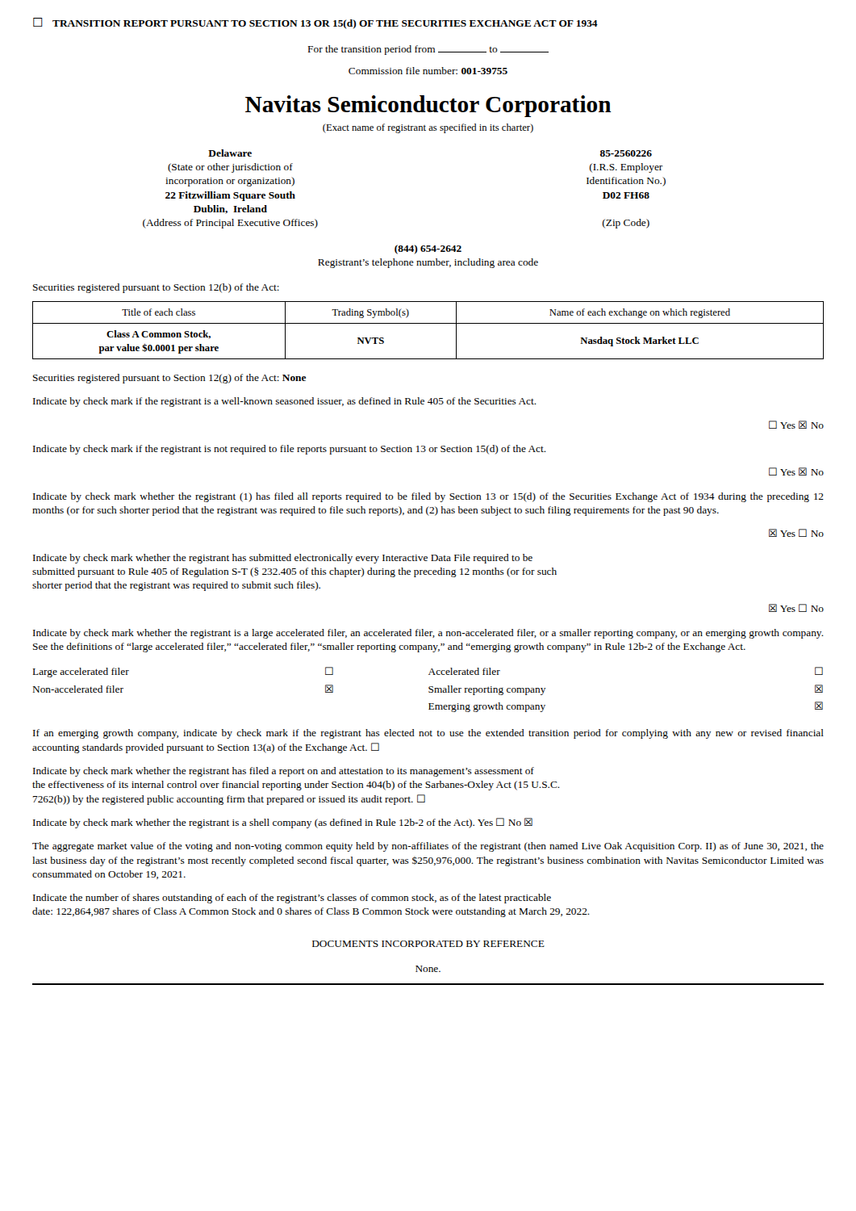☐ TRANSITION REPORT PURSUANT TO SECTION 13 OR 15(d) OF THE SECURITIES EXCHANGE ACT OF 1934
For the transition period from to
Commission file number: 001-39755
Navitas Semiconductor Corporation
(Exact name of registrant as specified in its charter)
| Delaware | 85-2560226 |
| (State or other jurisdiction of incorporation or organization) | (I.R.S. Employer Identification No.) |
| 22 Fitzwilliam Square South Dublin, Ireland | D02 FH68 |
| (Address of Principal Executive Offices) | (Zip Code) |
(844) 654-2642
Registrant’s telephone number, including area code
Securities registered pursuant to Section 12(b) of the Act:
| Title of each class | Trading Symbol(s) | Name of each exchange on which registered |
| --- | --- | --- |
| Class A Common Stock, par value $0.0001 per share | NVTS | Nasdaq Stock Market LLC |
Securities registered pursuant to Section 12(g) of the Act: None
Indicate by check mark if the registrant is a well-known seasoned issuer, as defined in Rule 405 of the Securities Act.
☐ Yes ☒ No
Indicate by check mark if the registrant is not required to file reports pursuant to Section 13 or Section 15(d) of the Act.
☐ Yes ☒ No
Indicate by check mark whether the registrant (1) has filed all reports required to be filed by Section 13 or 15(d) of the Securities Exchange Act of 1934 during the preceding 12 months (or for such shorter period that the registrant was required to file such reports), and (2) has been subject to such filing requirements for the past 90 days.
☒ Yes ☐ No
Indicate by check mark whether the registrant has submitted electronically every Interactive Data File required to be
submitted pursuant to Rule 405 of Regulation S-T (§ 232.405 of this chapter) during the preceding 12 months (or for such
shorter period that the registrant was required to submit such files).
☒ Yes ☐ No
Indicate by check mark whether the registrant is a large accelerated filer, an accelerated filer, a non-accelerated filer, or a smaller reporting company, or an emerging growth company. See the definitions of “large accelerated filer,” “accelerated filer,” “smaller reporting company,” and “emerging growth company” in Rule 12b-2 of the Exchange Act.
| Large accelerated filer | ☐ | Accelerated filer | ☐ |
| Non-accelerated filer | ☒ | Smaller reporting company | ☒ |
| | | Emerging growth company | ☒ |
If an emerging growth company, indicate by check mark if the registrant has elected not to use the extended transition period for complying with any new or revised financial accounting standards provided pursuant to Section 13(a) of the Exchange Act. ☐
Indicate by check mark whether the registrant has filed a report on and attestation to its management’s assessment of
the effectiveness of its internal control over financial reporting under Section 404(b) of the Sarbanes-Oxley Act (15 U.S.C.
7262(b)) by the registered public accounting firm that prepared or issued its audit report. ☐
Indicate by check mark whether the registrant is a shell company (as defined in Rule 12b-2 of the Act). Yes ☐ No ☒
The aggregate market value of the voting and non-voting common equity held by non-affiliates of the registrant (then named Live Oak Acquisition Corp. II) as of June 30, 2021, the last business day of the registrant’s most recently completed second fiscal quarter, was $250,976,000. The registrant’s business combination with Navitas Semiconductor Limited was consummated on October 19, 2021.
Indicate the number of shares outstanding of each of the registrant’s classes of common stock, as of the latest practicable
date: 122,864,987 shares of Class A Common Stock and 0 shares of Class B Common Stock were outstanding at March 29, 2022.
DOCUMENTS INCORPORATED BY REFERENCE
None.